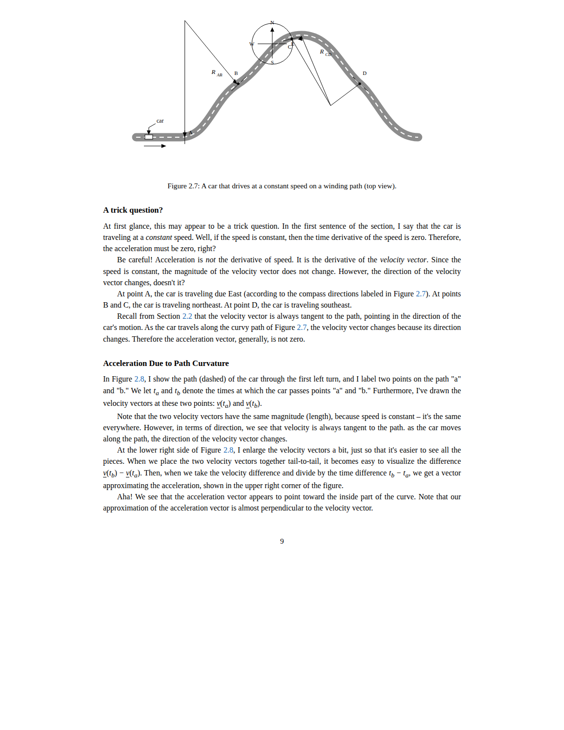N S W E R AB A B car R CD C D
Figure 2.7: A car that drives at a constant speed on a winding path (top view).
A trick question?
At first glance, this may appear to be a trick question. In the first sentence of the section, I say that the car is traveling at a constant speed. Well, if the speed is constant, then the time derivative of the speed is zero. Therefore, the acceleration must be zero, right?
Be careful! Acceleration is not the derivative of speed. It is the derivative of the velocity vector. Since the speed is constant, the magnitude of the velocity vector does not change. However, the direction of the velocity vector changes, doesn't it?
At point A, the car is traveling due East (according to the compass directions labeled in Figure 2.7). At points B and C, the car is traveling northeast. At point D, the car is traveling southeast.
Recall from Section 2.2 that the velocity vector is always tangent to the path, pointing in the direction of the car's motion. As the car travels along the curvy path of Figure 2.7, the velocity vector changes because its direction changes. Therefore the acceleration vector, generally, is not zero.
Acceleration Due to Path Curvature
In Figure 2.8, I show the path (dashed) of the car through the first left turn, and I label two points on the path "a" and "b." We let ta and tb denote the times at which the car passes points "a" and "b." Furthermore, I've drawn the velocity vectors at these two points: v(ta) and v(tb).
Note that the two velocity vectors have the same magnitude (length), because speed is constant – it's the same everywhere. However, in terms of direction, we see that velocity is always tangent to the path. as the car moves along the path, the direction of the velocity vector changes.
At the lower right side of Figure 2.8, I enlarge the velocity vectors a bit, just so that it's easier to see all the pieces. When we place the two velocity vectors together tail-to-tail, it becomes easy to visualize the difference v(tb) − v(ta). Then, when we take the velocity difference and divide by the time difference tb − ta, we get a vector approximating the acceleration, shown in the upper right corner of the figure.
Aha! We see that the acceleration vector appears to point toward the inside part of the curve. Note that our approximation of the acceleration vector is almost perpendicular to the velocity vector.
9